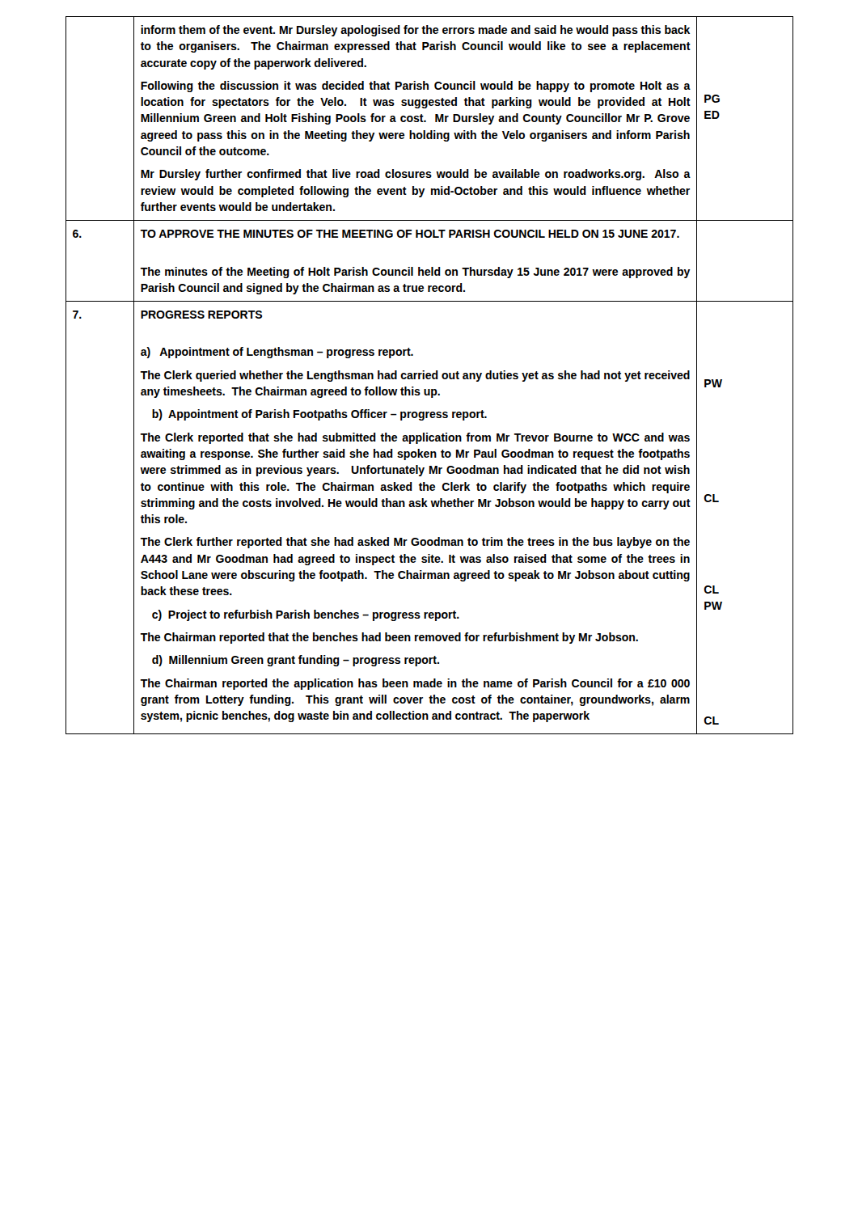| | inform them of the event. Mr Dursley apologised for the errors made and said he would pass this back to the organisers. The Chairman expressed that Parish Council would like to see a replacement accurate copy of the paperwork delivered. Following the discussion it was decided that Parish Council would be happy to promote Holt as a location for spectators for the Velo. It was suggested that parking would be provided at Holt Millennium Green and Holt Fishing Pools for a cost. Mr Dursley and County Councillor Mr P. Grove agreed to pass this on in the Meeting they were holding with the Velo organisers and inform Parish Council of the outcome. Mr Dursley further confirmed that live road closures would be available on roadworks.org. Also a review would be completed following the event by mid-October and this would influence whether further events would be undertaken. | PG ED |
| 6. | TO APPROVE THE MINUTES OF THE MEETING OF HOLT PARISH COUNCIL HELD ON 15 JUNE 2017. The minutes of the Meeting of Holt Parish Council held on Thursday 15 June 2017 were approved by Parish Council and signed by the Chairman as a true record. | |
| 7. | PROGRESS REPORTS a) Appointment of Lengthsman – progress report. The Clerk queried whether the Lengthsman had carried out any duties yet as she had not yet received any timesheets. The Chairman agreed to follow this up. b) Appointment of Parish Footpaths Officer – progress report. The Clerk reported that she had submitted the application from Mr Trevor Bourne to WCC and was awaiting a response. She further said she had spoken to Mr Paul Goodman to request the footpaths were strimmed as in previous years. Unfortunately Mr Goodman had indicated that he did not wish to continue with this role. The Chairman asked the Clerk to clarify the footpaths which require strimming and the costs involved. He would than ask whether Mr Jobson would be happy to carry out this role. The Clerk further reported that she had asked Mr Goodman to trim the trees in the bus laybye on the A443 and Mr Goodman had agreed to inspect the site. It was also raised that some of the trees in School Lane were obscuring the footpath. The Chairman agreed to speak to Mr Jobson about cutting back these trees. c) Project to refurbish Parish benches – progress report. The Chairman reported that the benches had been removed for refurbishment by Mr Jobson. d) Millennium Green grant funding – progress report. The Chairman reported the application has been made in the name of Parish Council for a £10 000 grant from Lottery funding. This grant will cover the cost of the container, groundworks, alarm system, picnic benches, dog waste bin and collection and contract. The paperwork | PW CL CL PW CL |